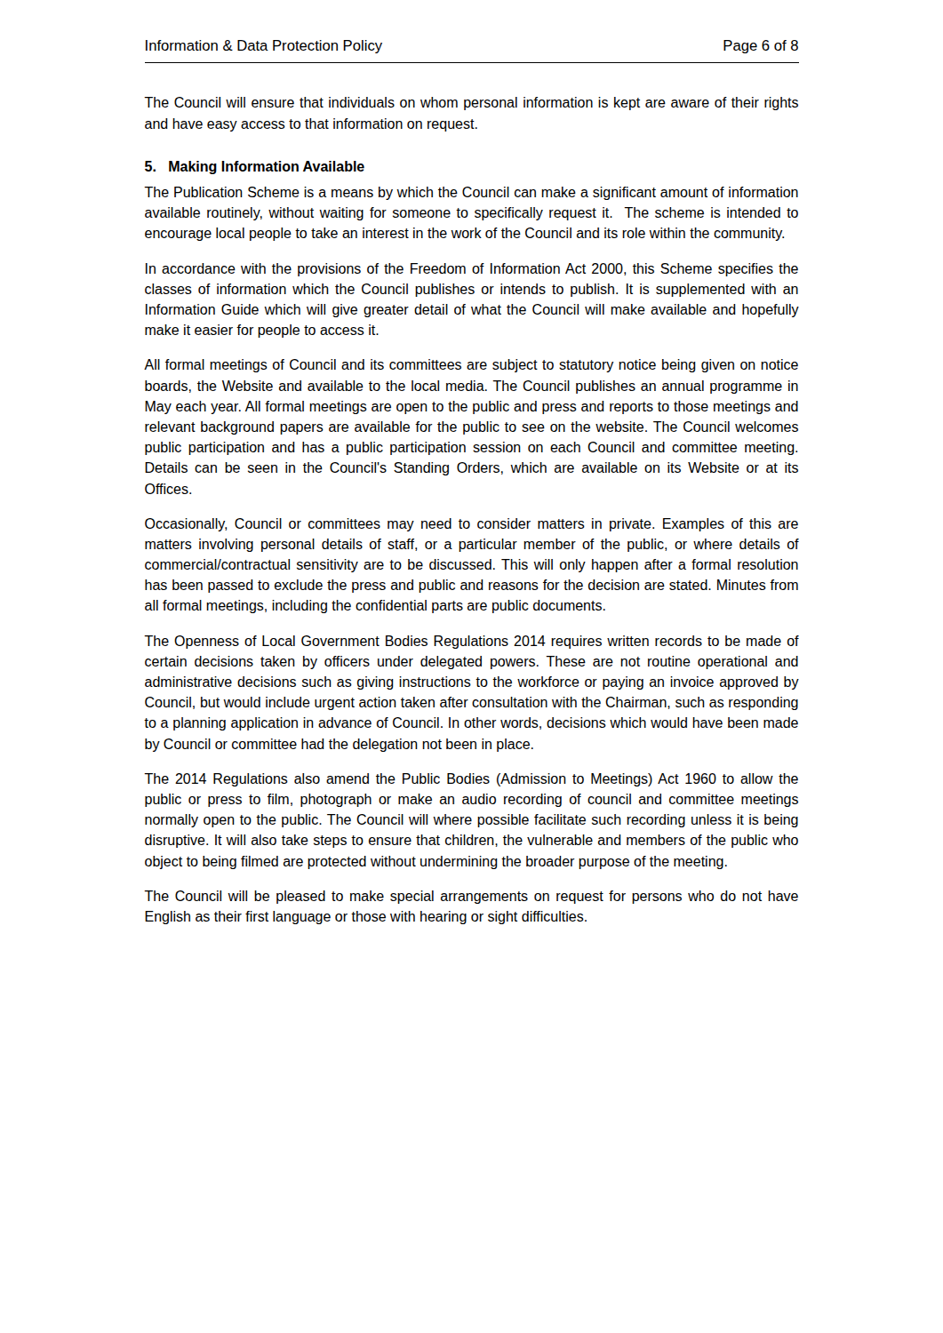Information & Data Protection Policy
Page 6 of 8
The Council will ensure that individuals on whom personal information is kept are aware of their rights and have easy access to that information on request.
5. Making Information Available
The Publication Scheme is a means by which the Council can make a significant amount of information available routinely, without waiting for someone to specifically request it. The scheme is intended to encourage local people to take an interest in the work of the Council and its role within the community.
In accordance with the provisions of the Freedom of Information Act 2000, this Scheme specifies the classes of information which the Council publishes or intends to publish. It is supplemented with an Information Guide which will give greater detail of what the Council will make available and hopefully make it easier for people to access it.
All formal meetings of Council and its committees are subject to statutory notice being given on notice boards, the Website and available to the local media. The Council publishes an annual programme in May each year. All formal meetings are open to the public and press and reports to those meetings and relevant background papers are available for the public to see on the website. The Council welcomes public participation and has a public participation session on each Council and committee meeting. Details can be seen in the Council's Standing Orders, which are available on its Website or at its Offices.
Occasionally, Council or committees may need to consider matters in private. Examples of this are matters involving personal details of staff, or a particular member of the public, or where details of commercial/contractual sensitivity are to be discussed. This will only happen after a formal resolution has been passed to exclude the press and public and reasons for the decision are stated. Minutes from all formal meetings, including the confidential parts are public documents.
The Openness of Local Government Bodies Regulations 2014 requires written records to be made of certain decisions taken by officers under delegated powers. These are not routine operational and administrative decisions such as giving instructions to the workforce or paying an invoice approved by Council, but would include urgent action taken after consultation with the Chairman, such as responding to a planning application in advance of Council. In other words, decisions which would have been made by Council or committee had the delegation not been in place.
The 2014 Regulations also amend the Public Bodies (Admission to Meetings) Act 1960 to allow the public or press to film, photograph or make an audio recording of council and committee meetings normally open to the public. The Council will where possible facilitate such recording unless it is being disruptive. It will also take steps to ensure that children, the vulnerable and members of the public who object to being filmed are protected without undermining the broader purpose of the meeting.
The Council will be pleased to make special arrangements on request for persons who do not have English as their first language or those with hearing or sight difficulties.